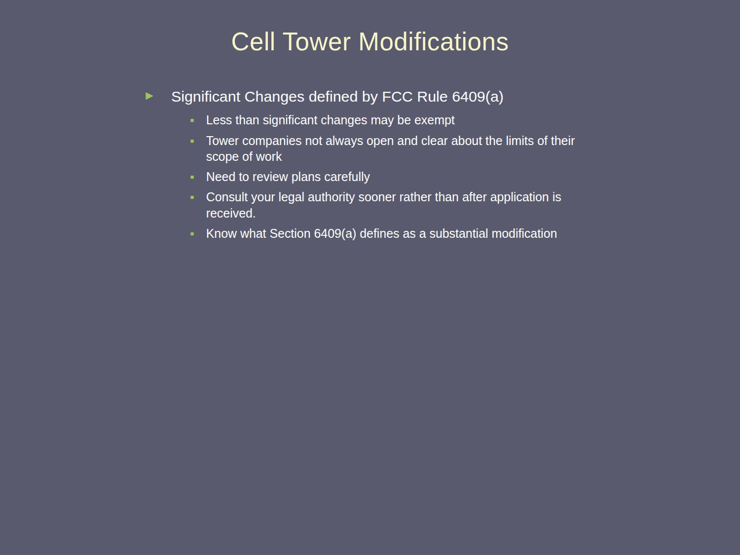Cell Tower Modifications
Significant Changes defined by FCC Rule 6409(a)
Less than significant changes may be exempt
Tower companies not always open and clear about the limits of their scope of work
Need to review plans carefully
Consult your legal authority sooner rather than after application is received.
Know what Section 6409(a) defines as a substantial modification